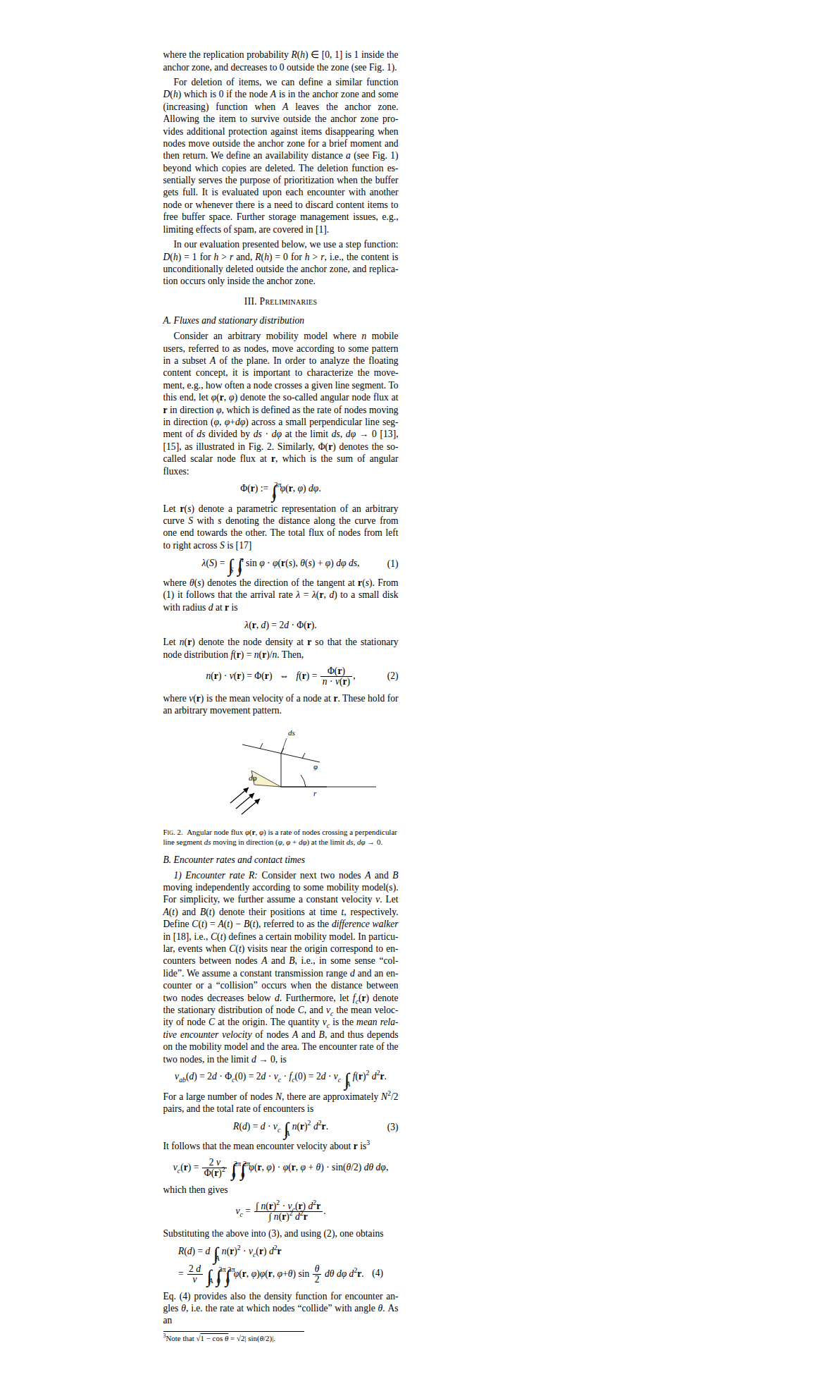where the replication probability R(h) ∈ [0, 1] is 1 inside the anchor zone, and decreases to 0 outside the zone (see Fig. 1).
For deletion of items, we can define a similar function D(h) which is 0 if the node A is in the anchor zone and some (increasing) function when A leaves the anchor zone. Allowing the item to survive outside the anchor zone provides additional protection against items disappearing when nodes move outside the anchor zone for a brief moment and then return. We define an availability distance a (see Fig. 1) beyond which copies are deleted. The deletion function essentially serves the purpose of prioritization when the buffer gets full. It is evaluated upon each encounter with another node or whenever there is a need to discard content items to free buffer space. Further storage management issues, e.g., limiting effects of spam, are covered in [1].
In our evaluation presented below, we use a step function: D(h) = 1 for h > r and, R(h) = 0 for h > r, i.e., the content is unconditionally deleted outside the anchor zone, and replication occurs only inside the anchor zone.
III. Preliminaries
A. Fluxes and stationary distribution
Consider an arbitrary mobility model where n mobile users, referred to as nodes, move according to some pattern in a subset A of the plane. In order to analyze the floating content concept, it is important to characterize the movement, e.g., how often a node crosses a given line segment. To this end, let φ(r, φ) denote the so-called angular node flux at r in direction φ, which is defined as the rate of nodes moving in direction (φ, φ+dφ) across a small perpendicular line segment of ds divided by ds · dφ at the limit ds, dφ → 0 [13], [15], as illustrated in Fig. 2. Similarly, Φ(r) denotes the so-called scalar node flux at r, which is the sum of angular fluxes:
Φ(r) := ∫2π 0 φ(r, φ) dφ.
Let r(s) denote a parametric representation of an arbitrary curve S with s denoting the distance along the curve from one end towards the other. The total flux of nodes from left to right across S is [17]
λ(S) = ∫S ∫π 0 sin φ · φ(r(s), θ(s) + φ) dφ ds, (1)
where θ(s) denotes the direction of the tangent at r(s). From (1) it follows that the arrival rate λ = λ(r, d) to a small disk with radius d at r is
λ(r, d) = 2d · Φ(r).
Let n(r) denote the node density at r so that the stationary node distribution f(r) = n(r)/n. Then,
n(r) · v(r) = Φ(r) ⇔ f(r) = Φ(r) n · v(r), (2)
where v(r) is the mean velocity of a node at r. These hold for an arbitrary movement pattern.
ds φ dφ r
Fig. 2. Angular node flux φ(r, φ) is a rate of nodes crossing a perpendicular line segment ds moving in direction (φ, φ + dφ) at the limit ds, dφ → 0.
B. Encounter rates and contact times
1) Encounter rate R: Consider next two nodes A and B moving independently according to some mobility model(s). For simplicity, we further assume a constant velocity v. Let A(t) and B(t) denote their positions at time t, respectively. Define C(t) = A(t) − B(t), referred to as the difference walker in [18], i.e., C(t) defines a certain mobility model. In particular, events when C(t) visits near the origin correspond to encounters between nodes A and B, i.e., in some sense “collide”. We assume a constant transmission range d and an encounter or a “collision” occurs when the distance between two nodes decreases below d. Furthermore, let fc(r) denote the stationary distribution of node C, and vc the mean velocity of node C at the origin. The quantity vc is the mean relative encounter velocity of nodes A and B, and thus depends on the mobility model and the area. The encounter rate of the two nodes, in the limit d → 0, is
νab(d) = 2d · Φc(0) = 2d · vc · fc(0) = 2d · vc ∫A f(r)2 d2r.
For a large number of nodes N, there are approximately N2/2 pairs, and the total rate of encounters is
R(d) = d · vc ∫A n(r)2 d2r. (3)
It follows that the mean encounter velocity about r is3
vc(r) = 2 v Φ(r)2 ∫2π 0 ∫2π 0 φ(r, φ) · φ(r, φ + θ) · sin(θ/2) dθ dφ,
which then gives
vc = ∫ n(r)2 · vc(r) d2r ∫ n(r)2 d2r .
Substituting the above into (3), and using (2), one obtains
R(d) = d ∫A n(r)2 · vc(r) d2r = 2 d v ∫A ∫2π 0 ∫2π 0 φ(r, φ)φ(r, φ+θ) sin θ 2 dθ dφ d2r. (4)
Eq. (4) provides also the density function for encounter angles θ, i.e. the rate at which nodes “collide” with angle θ. As an
3Note that √1 − cos θ = √2| sin(θ/2)|.